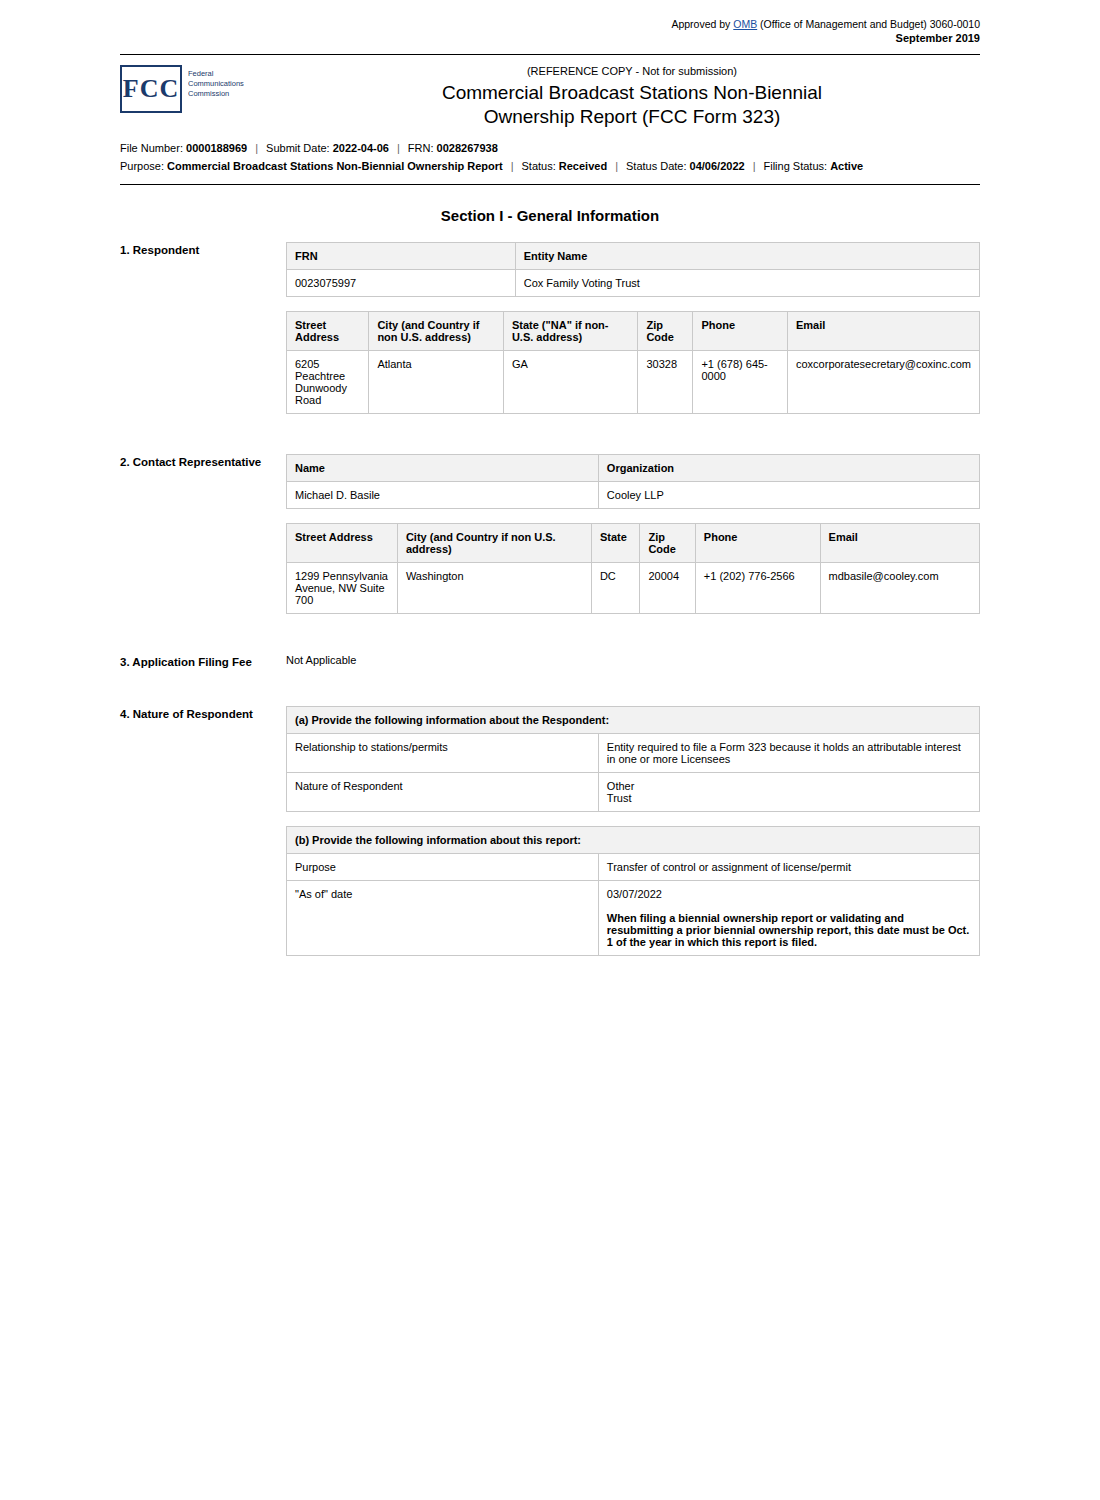Approved by OMB (Office of Management and Budget) 3060-0010
September 2019
FCC
Federal
Communications
Commission
(REFERENCE COPY - Not for submission)
Commercial Broadcast Stations Non-Biennial
Ownership Report (FCC Form 323)
File Number: 0000188969|Submit Date: 2022-04-06|FRN: 0028267938 Purpose: Commercial Broadcast Stations Non-Biennial Ownership Report|Status: Received|Status Date: 04/06/2022|Filing Status: Active
Section I - General Information
1. Respondent
| FRN | Entity Name |
| --- | --- |
| 0023075997 | Cox Family Voting Trust |
| Street Address | City (and Country if non U.S. address) | State ("NA" if non-U.S. address) | Zip Code | Phone | Email |
| --- | --- | --- | --- | --- | --- |
| 6205 Peachtree Dunwoody Road | Atlanta | GA | 30328 | +1 (678) 645-0000 | coxcorporatesecretary@coxinc.com |
2. Contact Representative
| Name | Organization |
| --- | --- |
| Michael D. Basile | Cooley LLP |
| Street Address | City (and Country if non U.S. address) | State | Zip Code | Phone | Email |
| --- | --- | --- | --- | --- | --- |
| 1299 Pennsylvania Avenue, NW Suite 700 | Washington | DC | 20004 | +1 (202) 776-2566 | mdbasile@cooley.com |
3. Application Filing Fee
| Not Applicable |
4. Nature of Respondent
| (a) Provide the following information about the Respondent: |
| --- |
| Relationship to stations/permits | Entity required to file a Form 323 because it holds an attributable interest in one or more Licensees |
| Nature of Respondent | Other Trust |
| (b) Provide the following information about this report: |
| --- |
| Purpose | Transfer of control or assignment of license/permit |
| "As of" date | 03/07/2022 When filing a biennial ownership report or validating and resubmitting a prior biennial ownership report, this date must be Oct. 1 of the year in which this report is filed. |